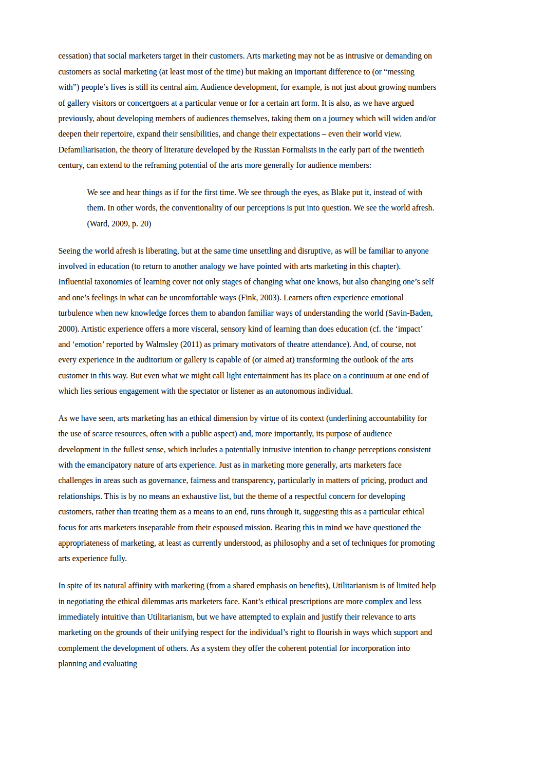cessation) that social marketers target in their customers. Arts marketing may not be as intrusive or demanding on customers as social marketing (at least most of the time) but making an important difference to (or “messing with”) people’s lives is still its central aim. Audience development, for example, is not just about growing numbers of gallery visitors or concertgoers at a particular venue or for a certain art form. It is also, as we have argued previously, about developing members of audiences themselves, taking them on a journey which will widen and/or deepen their repertoire, expand their sensibilities, and change their expectations – even their world view. Defamiliarisation, the theory of literature developed by the Russian Formalists in the early part of the twentieth century, can extend to the reframing potential of the arts more generally for audience members:
We see and hear things as if for the first time. We see through the eyes, as Blake put it, instead of with them. In other words, the conventionality of our perceptions is put into question. We see the world afresh. (Ward, 2009, p. 20)
Seeing the world afresh is liberating, but at the same time unsettling and disruptive, as will be familiar to anyone involved in education (to return to another analogy we have pointed with arts marketing in this chapter). Influential taxonomies of learning cover not only stages of changing what one knows, but also changing one’s self and one’s feelings in what can be uncomfortable ways (Fink, 2003). Learners often experience emotional turbulence when new knowledge forces them to abandon familiar ways of understanding the world (Savin-Baden, 2000). Artistic experience offers a more visceral, sensory kind of learning than does education (cf. the ‘impact’ and ‘emotion’ reported by Walmsley (2011) as primary motivators of theatre attendance). And, of course, not every experience in the auditorium or gallery is capable of (or aimed at) transforming the outlook of the arts customer in this way. But even what we might call light entertainment has its place on a continuum at one end of which lies serious engagement with the spectator or listener as an autonomous individual.
As we have seen, arts marketing has an ethical dimension by virtue of its context (underlining accountability for the use of scarce resources, often with a public aspect) and, more importantly, its purpose of audience development in the fullest sense, which includes a potentially intrusive intention to change perceptions consistent with the emancipatory nature of arts experience. Just as in marketing more generally, arts marketers face challenges in areas such as governance, fairness and transparency, particularly in matters of pricing, product and relationships. This is by no means an exhaustive list, but the theme of a respectful concern for developing customers, rather than treating them as a means to an end, runs through it, suggesting this as a particular ethical focus for arts marketers inseparable from their espoused mission. Bearing this in mind we have questioned the appropriateness of marketing, at least as currently understood, as philosophy and a set of techniques for promoting arts experience fully.
In spite of its natural affinity with marketing (from a shared emphasis on benefits), Utilitarianism is of limited help in negotiating the ethical dilemmas arts marketers face. Kant’s ethical prescriptions are more complex and less immediately intuitive than Utilitarianism, but we have attempted to explain and justify their relevance to arts marketing on the grounds of their unifying respect for the individual’s right to flourish in ways which support and complement the development of others. As a system they offer the coherent potential for incorporation into planning and evaluating